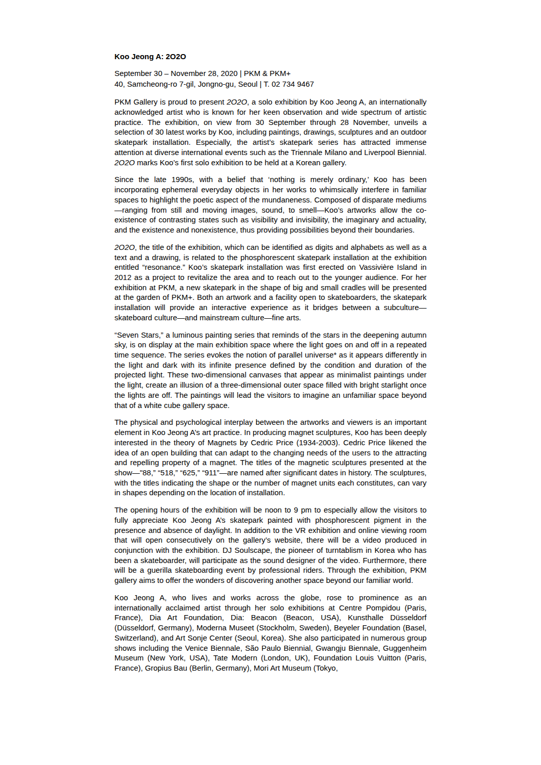Koo Jeong A: 2O2O
September 30 – November 28, 2020 | PKM & PKM+
40, Samcheong-ro 7-gil, Jongno-gu, Seoul | T. 02 734 9467
PKM Gallery is proud to present 2O2O, a solo exhibition by Koo Jeong A, an internationally acknowledged artist who is known for her keen observation and wide spectrum of artistic practice. The exhibition, on view from 30 September through 28 November, unveils a selection of 30 latest works by Koo, including paintings, drawings, sculptures and an outdoor skatepark installation. Especially, the artist’s skatepark series has attracted immense attention at diverse international events such as the Triennale Milano and Liverpool Biennial. 2O2O marks Koo’s first solo exhibition to be held at a Korean gallery.
Since the late 1990s, with a belief that ‘nothing is merely ordinary,’ Koo has been incorporating ephemeral everyday objects in her works to whimsically interfere in familiar spaces to highlight the poetic aspect of the mundaneness. Composed of disparate mediums—ranging from still and moving images, sound, to smell—Koo’s artworks allow the co-existence of contrasting states such as visibility and invisibility, the imaginary and actuality, and the existence and nonexistence, thus providing possibilities beyond their boundaries.
2O2O, the title of the exhibition, which can be identified as digits and alphabets as well as a text and a drawing, is related to the phosphorescent skatepark installation at the exhibition entitled “resonance.” Koo’s skatepark installation was first erected on Vassivière Island in 2012 as a project to revitalize the area and to reach out to the younger audience. For her exhibition at PKM, a new skatepark in the shape of big and small cradles will be presented at the garden of PKM+. Both an artwork and a facility open to skateboarders, the skatepark installation will provide an interactive experience as it bridges between a subculture—skateboard culture—and mainstream culture—fine arts.
“Seven Stars,” a luminous painting series that reminds of the stars in the deepening autumn sky, is on display at the main exhibition space where the light goes on and off in a repeated time sequence. The series evokes the notion of parallel universe* as it appears differently in the light and dark with its infinite presence defined by the condition and duration of the projected light. These two-dimensional canvases that appear as minimalist paintings under the light, create an illusion of a three-dimensional outer space filled with bright starlight once the lights are off. The paintings will lead the visitors to imagine an unfamiliar space beyond that of a white cube gallery space.
The physical and psychological interplay between the artworks and viewers is an important element in Koo Jeong A’s art practice. In producing magnet sculptures, Koo has been deeply interested in the theory of Magnets by Cedric Price (1934-2003). Cedric Price likened the idea of an open building that can adapt to the changing needs of the users to the attracting and repelling property of a magnet. The titles of the magnetic sculptures presented at the show—"88,” “518,” “625,” “911”—are named after significant dates in history. The sculptures, with the titles indicating the shape or the number of magnet units each constitutes, can vary in shapes depending on the location of installation.
The opening hours of the exhibition will be noon to 9 pm to especially allow the visitors to fully appreciate Koo Jeong A’s skatepark painted with phosphorescent pigment in the presence and absence of daylight. In addition to the VR exhibition and online viewing room that will open consecutively on the gallery’s website, there will be a video produced in conjunction with the exhibition. DJ Soulscape, the pioneer of turntablism in Korea who has been a skateboarder, will participate as the sound designer of the video. Furthermore, there will be a guerilla skateboarding event by professional riders. Through the exhibition, PKM gallery aims to offer the wonders of discovering another space beyond our familiar world.
Koo Jeong A, who lives and works across the globe, rose to prominence as an internationally acclaimed artist through her solo exhibitions at Centre Pompidou (Paris, France), Dia Art Foundation, Dia: Beacon (Beacon, USA), Kunsthalle Düsseldorf (Düsseldorf, Germany), Moderna Museet (Stockholm, Sweden), Beyeler Foundation (Basel, Switzerland), and Art Sonje Center (Seoul, Korea). She also participated in numerous group shows including the Venice Biennale, São Paulo Biennial, Gwangju Biennale, Guggenheim Museum (New York, USA), Tate Modern (London, UK), Foundation Louis Vuitton (Paris, France), Gropius Bau (Berlin, Germany), Mori Art Museum (Tokyo,